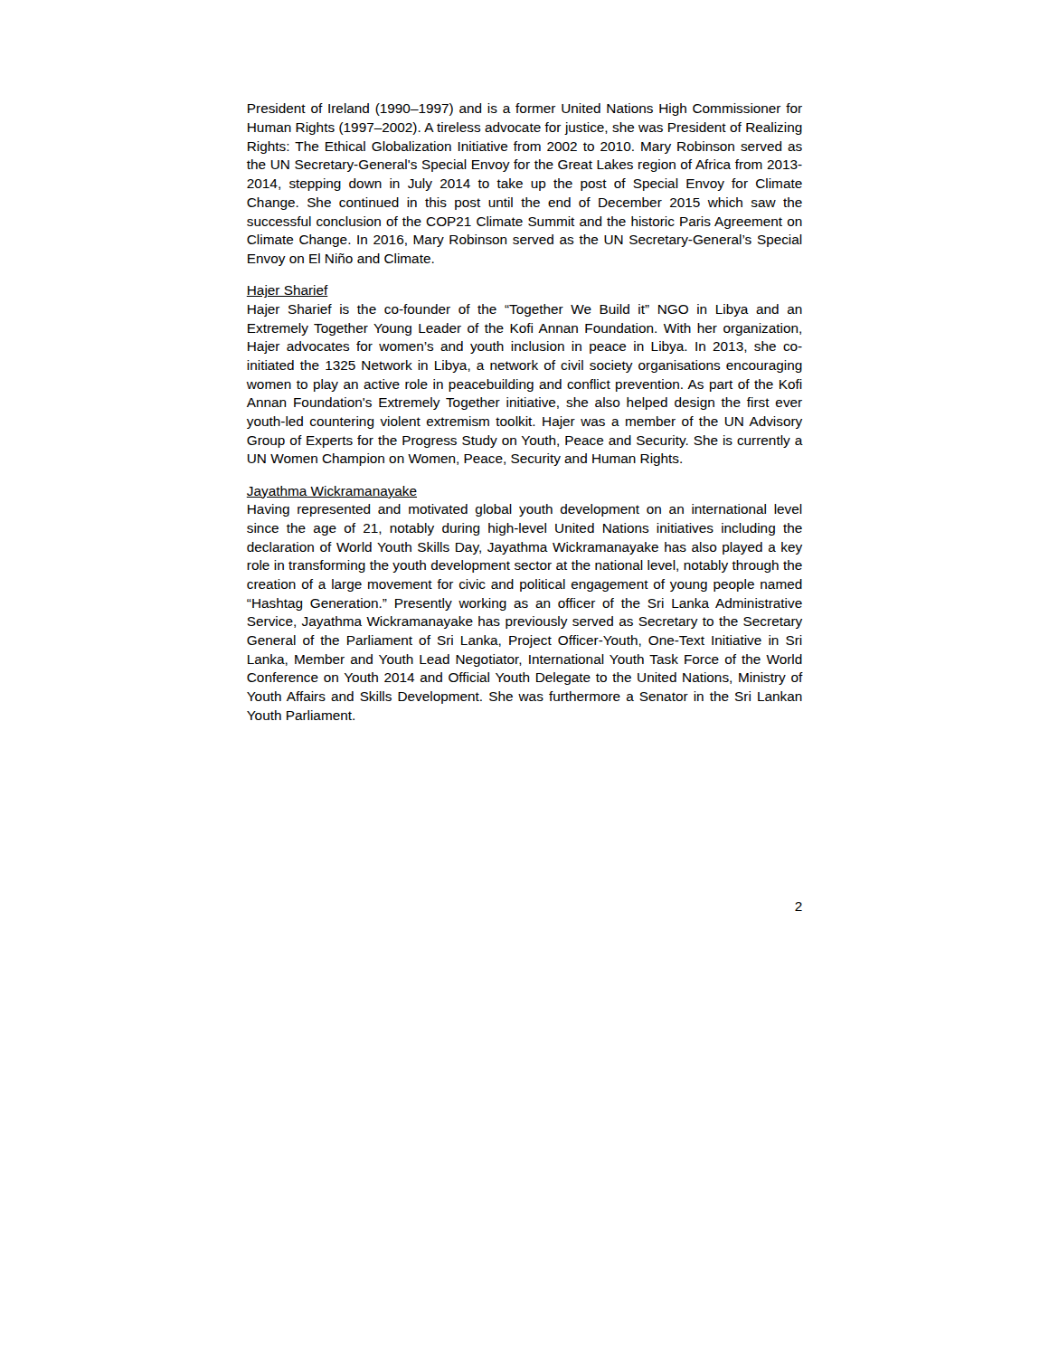President of Ireland (1990–1997) and is a former United Nations High Commissioner for Human Rights (1997–2002). A tireless advocate for justice, she was President of Realizing Rights: The Ethical Globalization Initiative from 2002 to 2010. Mary Robinson served as the UN Secretary-General's Special Envoy for the Great Lakes region of Africa from 2013-2014, stepping down in July 2014 to take up the post of Special Envoy for Climate Change. She continued in this post until the end of December 2015 which saw the successful conclusion of the COP21 Climate Summit and the historic Paris Agreement on Climate Change. In 2016, Mary Robinson served as the UN Secretary-General’s Special Envoy on El Niño and Climate.
Hajer Sharief
Hajer Sharief is the co-founder of the “Together We Build it” NGO in Libya and an Extremely Together Young Leader of the Kofi Annan Foundation. With her organization, Hajer advocates for women’s and youth inclusion in peace in Libya. In 2013, she co-initiated the 1325 Network in Libya, a network of civil society organisations encouraging women to play an active role in peacebuilding and conflict prevention. As part of the Kofi Annan Foundation's Extremely Together initiative, she also helped design the first ever youth-led countering violent extremism toolkit. Hajer was a member of the UN Advisory Group of Experts for the Progress Study on Youth, Peace and Security. She is currently a UN Women Champion on Women, Peace, Security and Human Rights.
Jayathma Wickramanayake
Having represented and motivated global youth development on an international level since the age of 21, notably during high-level United Nations initiatives including the declaration of World Youth Skills Day, Jayathma Wickramanayake has also played a key role in transforming the youth development sector at the national level, notably through the creation of a large movement for civic and political engagement of young people named “Hashtag Generation.” Presently working as an officer of the Sri Lanka Administrative Service, Jayathma Wickramanayake has previously served as Secretary to the Secretary General of the Parliament of Sri Lanka, Project Officer-Youth, One-Text Initiative in Sri Lanka, Member and Youth Lead Negotiator, International Youth Task Force of the World Conference on Youth 2014 and Official Youth Delegate to the United Nations, Ministry of Youth Affairs and Skills Development. She was furthermore a Senator in the Sri Lankan Youth Parliament.
2